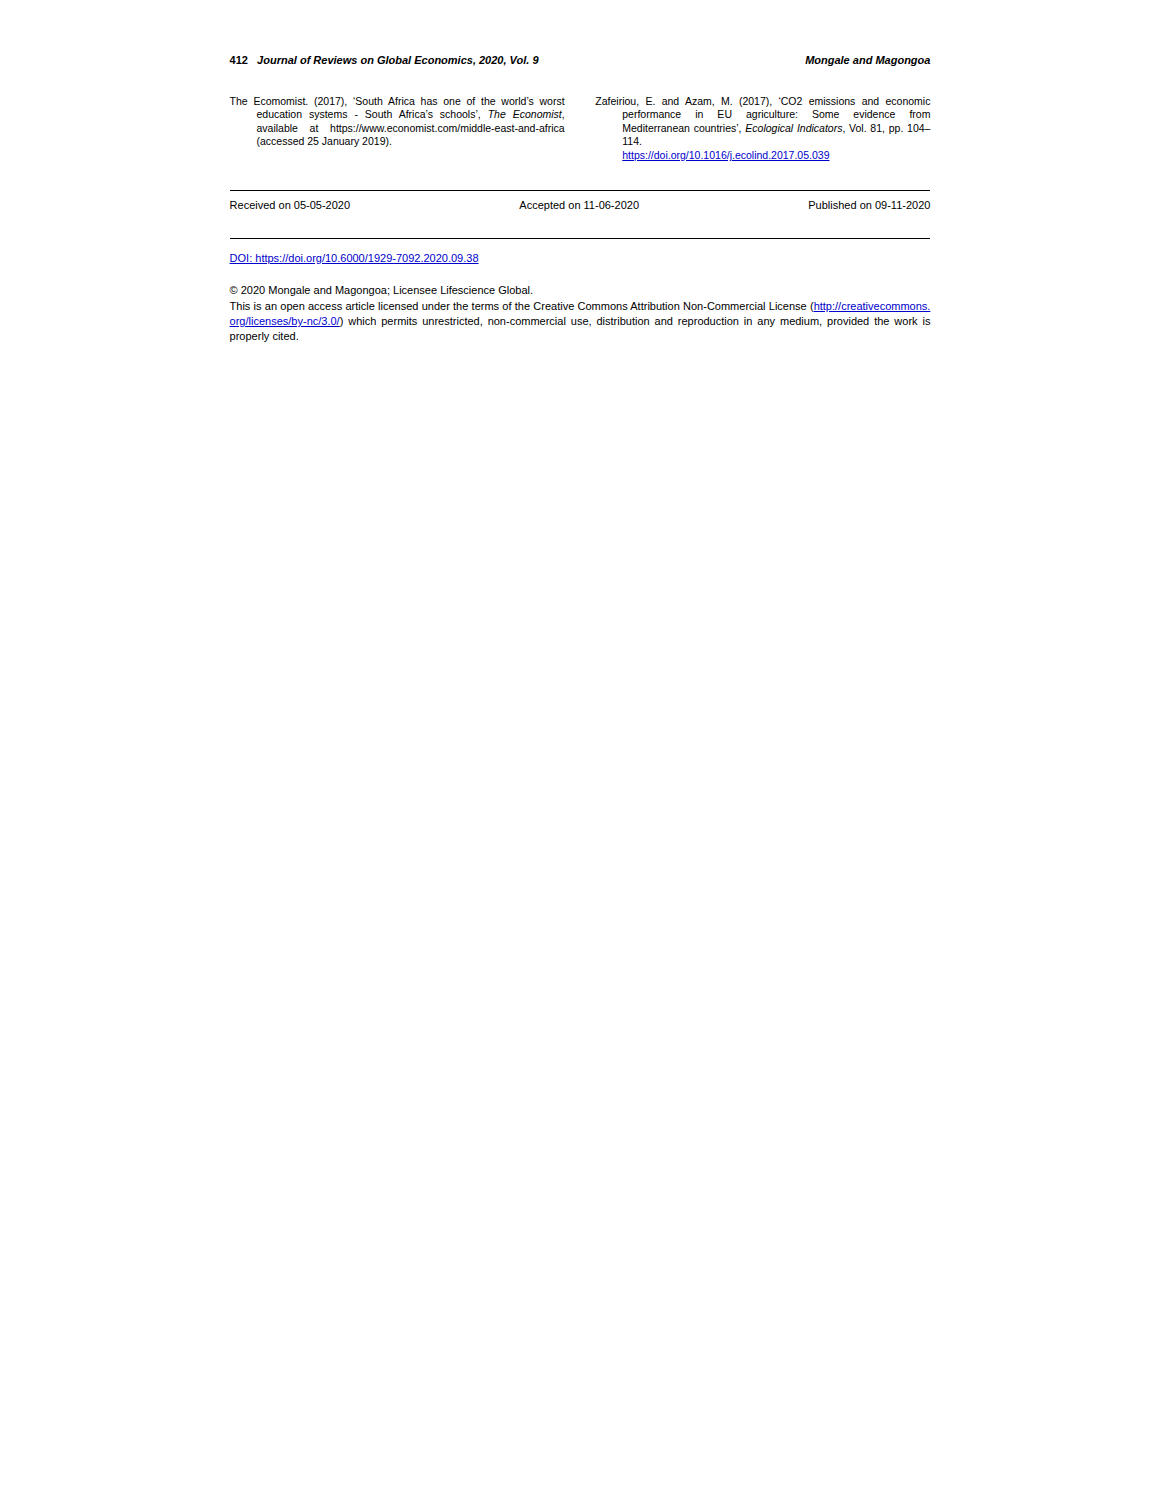412 Journal of Reviews on Global Economics, 2020, Vol. 9
Mongale and Magongoa
The Ecomomist. (2017), ‘South Africa has one of the world’s worst education systems - South Africa’s schools’, The Economist, available at https://www.economist.com/middle-east-and-africa (accessed 25 January 2019).
Zafeiriou, E. and Azam, M. (2017), ‘CO2 emissions and economic performance in EU agriculture: Some evidence from Mediterranean countries’, Ecological Indicators, Vol. 81, pp. 104–114.
https://doi.org/10.1016/j.ecolind.2017.05.039
Received on 05-05-2020
Accepted on 11-06-2020
Published on 09-11-2020
DOI: https://doi.org/10.6000/1929-7092.2020.09.38
© 2020 Mongale and Magongoa; Licensee Lifescience Global.
This is an open access article licensed under the terms of the Creative Commons Attribution Non-Commercial License (http://creativecommons.org/licenses/by-nc/3.0/) which permits unrestricted, non-commercial use, distribution and reproduction in any medium, provided the work is properly cited.